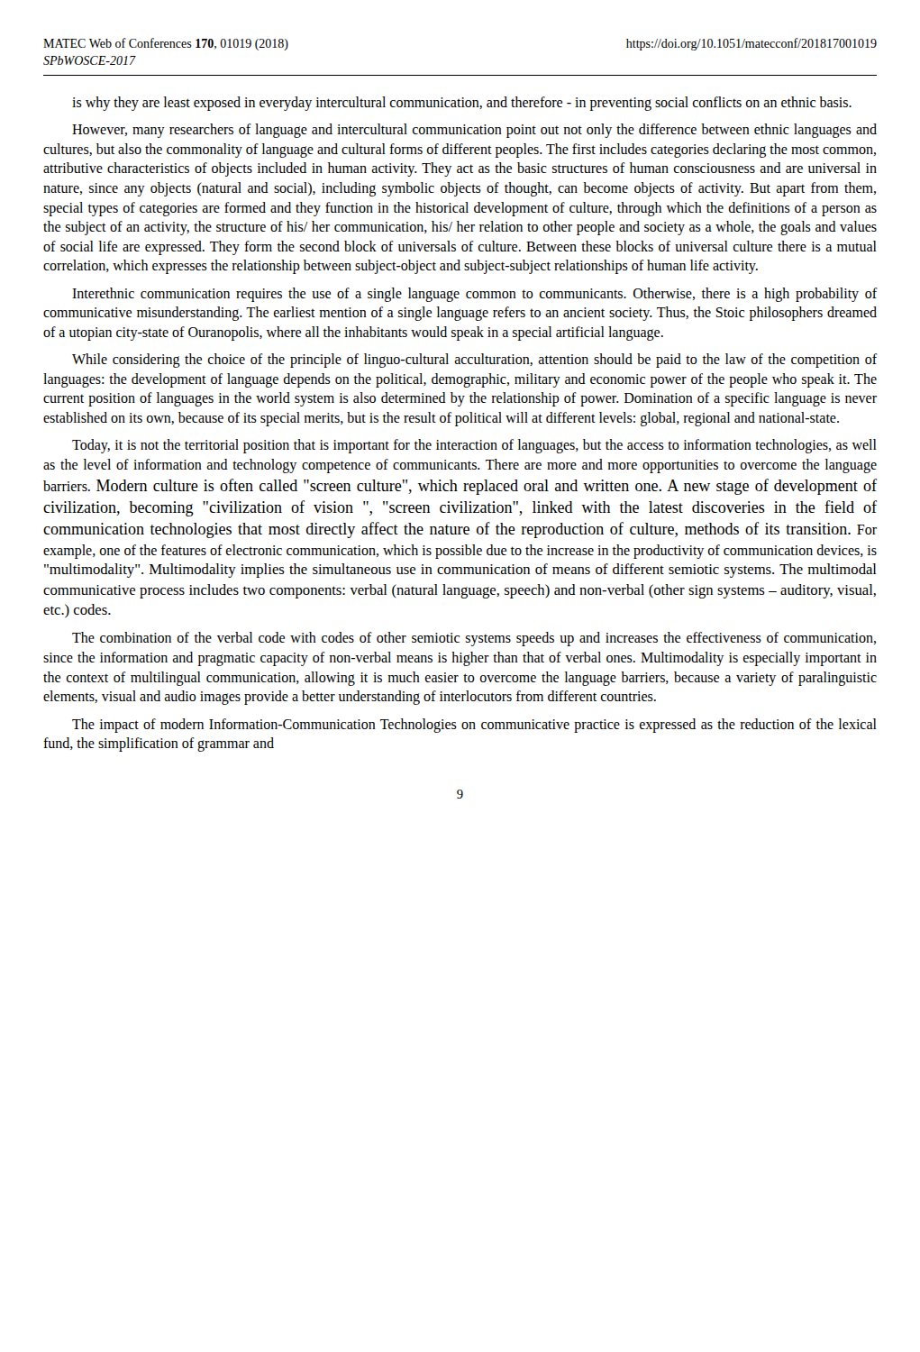MATEC Web of Conferences 170, 01019 (2018)
https://doi.org/10.1051/matecconf/201817001019
SPbWOSCE-2017
is why they are least exposed in everyday intercultural communication, and therefore - in preventing social conflicts on an ethnic basis.
However, many researchers of language and intercultural communication point out not only the difference between ethnic languages and cultures, but also the commonality of language and cultural forms of different peoples. The first includes categories declaring the most common, attributive characteristics of objects included in human activity. They act as the basic structures of human consciousness and are universal in nature, since any objects (natural and social), including symbolic objects of thought, can become objects of activity. But apart from them, special types of categories are formed and they function in the historical development of culture, through which the definitions of a person as the subject of an activity, the structure of his/ her communication, his/ her relation to other people and society as a whole, the goals and values of social life are expressed. They form the second block of universals of culture. Between these blocks of universal culture there is a mutual correlation, which expresses the relationship between subject-object and subject-subject relationships of human life activity.
Interethnic communication requires the use of a single language common to communicants. Otherwise, there is a high probability of communicative misunderstanding. The earliest mention of a single language refers to an ancient society. Thus, the Stoic philosophers dreamed of a utopian city-state of Ouranopolis, where all the inhabitants would speak in a special artificial language.
While considering the choice of the principle of linguo-cultural acculturation, attention should be paid to the law of the competition of languages: the development of language depends on the political, demographic, military and economic power of the people who speak it. The current position of languages in the world system is also determined by the relationship of power. Domination of a specific language is never established on its own, because of its special merits, but is the result of political will at different levels: global, regional and national-state.
Today, it is not the territorial position that is important for the interaction of languages, but the access to information technologies, as well as the level of information and technology competence of communicants. There are more and more opportunities to overcome the language barriers. Modern culture is often called "screen culture", which replaced oral and written one. A new stage of development of civilization, becoming "civilization of vision ", "screen civilization", linked with the latest discoveries in the field of communication technologies that most directly affect the nature of the reproduction of culture, methods of its transition. For example, one of the features of electronic communication, which is possible due to the increase in the productivity of communication devices, is "multimodality". Multimodality implies the simultaneous use in communication of means of different semiotic systems. The multimodal communicative process includes two components: verbal (natural language, speech) and non-verbal (other sign systems – auditory, visual, etc.) codes.
The combination of the verbal code with codes of other semiotic systems speeds up and increases the effectiveness of communication, since the information and pragmatic capacity of non-verbal means is higher than that of verbal ones. Multimodality is especially important in the context of multilingual communication, allowing it is much easier to overcome the language barriers, because a variety of paralinguistic elements, visual and audio images provide a better understanding of interlocutors from different countries.
The impact of modern Information-Communication Technologies on communicative practice is expressed as the reduction of the lexical fund, the simplification of grammar and
9